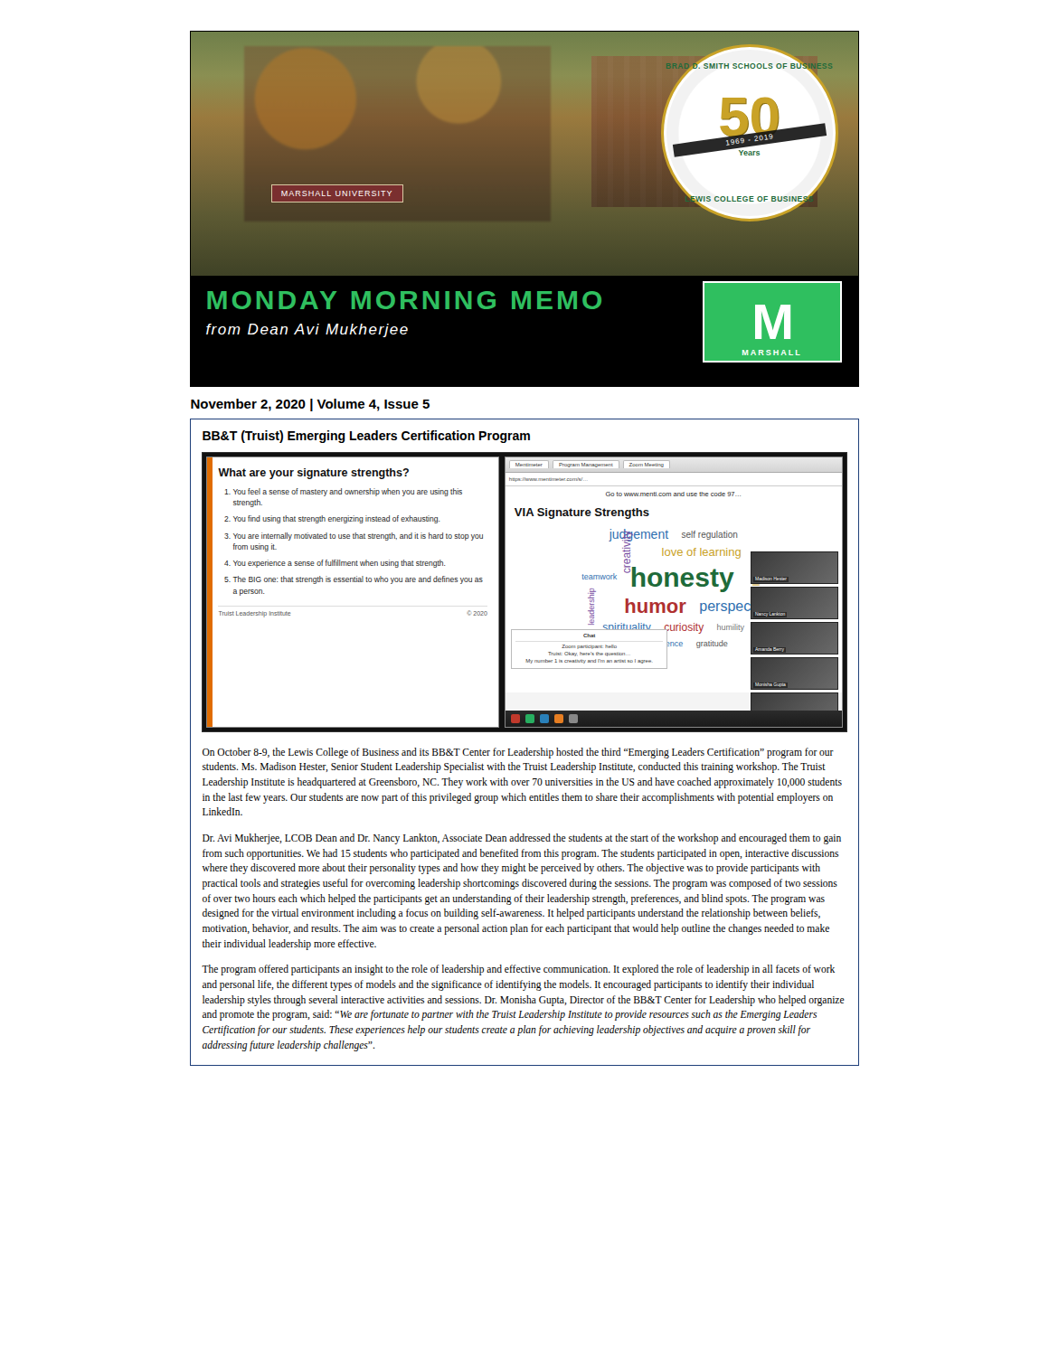MARSHALL UNIVERSITY
BRAD D. SMITH SCHOOLS OF BUSINESS
50
1969 - 2019
Years
LEWIS COLLEGE OF BUSINESS
Monday Morning Memo
from Dean Avi Mukherjee
M
MARSHALL
November 2, 2020 | Volume 4, Issue 5
BB&T (Truist) Emerging Leaders Certification Program
What are your signature strengths?
You feel a sense of mastery and ownership when you are using this strength.
You find using that strength energizing instead of exhausting.
You are internally motivated to use that strength, and it is hard to stop you from using it.
You experience a sense of fulfillment when using that strength.
The BIG one: that strength is essential to who you are and defines you as a person.
Truist Leadership Institute © 2020
Mentimeter
Program Management
Zoom Meeting
https://www.mentimeter.com/s/…
Go to www.menti.com and use the code 97…
VIA Signature Strengths
judgement self regulation
creativity love of learning
teamwork honesty love
leadership humor perspective
spirituality curiosity humility
social intelligence gratitude
Chat
Zoom participant: hello
Truist: Okay, here's the question…
My number 1 is creativity and I'm an artist so I agree.
Madison Hester
Nancy Lankton
Amanda Berry
Monisha Gupta
K. Mentimeter
On October 8-9, the Lewis College of Business and its BB&T Center for Leadership hosted the third “Emerging Leaders Certification” program for our students. Ms. Madison Hester, Senior Student Leadership Specialist with the Truist Leadership Institute, conducted this training workshop. The Truist Leadership Institute is headquartered at Greensboro, NC. They work with over 70 universities in the US and have coached approximately 10,000 students in the last few years. Our students are now part of this privileged group which entitles them to share their accomplishments with potential employers on LinkedIn.
Dr. Avi Mukherjee, LCOB Dean and Dr. Nancy Lankton, Associate Dean addressed the students at the start of the workshop and encouraged them to gain from such opportunities. We had 15 students who participated and benefited from this program. The students participated in open, interactive discussions where they discovered more about their personality types and how they might be perceived by others. The objective was to provide participants with practical tools and strategies useful for overcoming leadership shortcomings discovered during the sessions. The program was composed of two sessions of over two hours each which helped the participants get an understanding of their leadership strength, preferences, and blind spots. The program was designed for the virtual environment including a focus on building self-awareness. It helped participants understand the relationship between beliefs, motivation, behavior, and results. The aim was to create a personal action plan for each participant that would help outline the changes needed to make their individual leadership more effective.
The program offered participants an insight to the role of leadership and effective communication. It explored the role of leadership in all facets of work and personal life, the different types of models and the significance of identifying the models. It encouraged participants to identify their individual leadership styles through several interactive activities and sessions. Dr. Monisha Gupta, Director of the BB&T Center for Leadership who helped organize and promote the program, said: “We are fortunate to partner with the Truist Leadership Institute to provide resources such as the Emerging Leaders Certification for our students. These experiences help our students create a plan for achieving leadership objectives and acquire a proven skill for addressing future leadership challenges”.